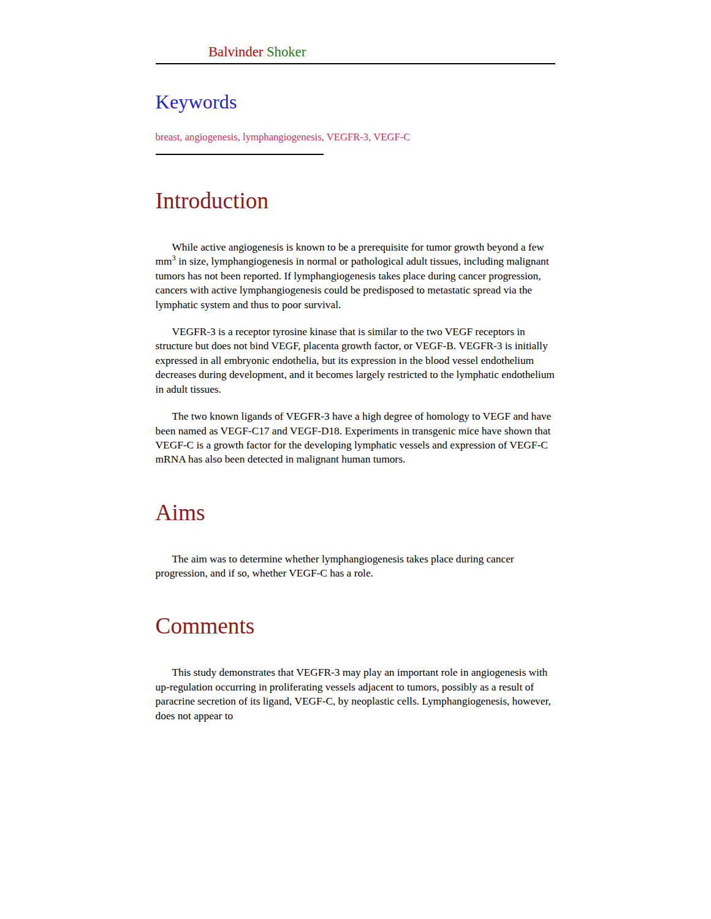Balvinder Shoker
Keywords
breast, angiogenesis, lymphangiogenesis, VEGFR-3, VEGF-C
Introduction
While active angiogenesis is known to be a prerequisite for tumor growth beyond a few mm3 in size, lymphangiogenesis in normal or pathological adult tissues, including malignant tumors has not been reported. If lymphangiogenesis takes place during cancer progression, cancers with active lymphangiogenesis could be predisposed to metastatic spread via the lymphatic system and thus to poor survival.
VEGFR-3 is a receptor tyrosine kinase that is similar to the two VEGF receptors in structure but does not bind VEGF, placenta growth factor, or VEGF-B. VEGFR-3 is initially expressed in all embryonic endothelia, but its expression in the blood vessel endothelium decreases during development, and it becomes largely restricted to the lymphatic endothelium in adult tissues.
The two known ligands of VEGFR-3 have a high degree of homology to VEGF and have been named as VEGF-C17 and VEGF-D18. Experiments in transgenic mice have shown that VEGF-C is a growth factor for the developing lymphatic vessels and expression of VEGF-C mRNA has also been detected in malignant human tumors.
Aims
The aim was to determine whether lymphangiogenesis takes place during cancer progression, and if so, whether VEGF-C has a role.
Comments
This study demonstrates that VEGFR-3 may play an important role in angiogenesis with up-regulation occurring in proliferating vessels adjacent to tumors, possibly as a result of paracrine secretion of its ligand, VEGF-C, by neoplastic cells. Lymphangiogenesis, however, does not appear to